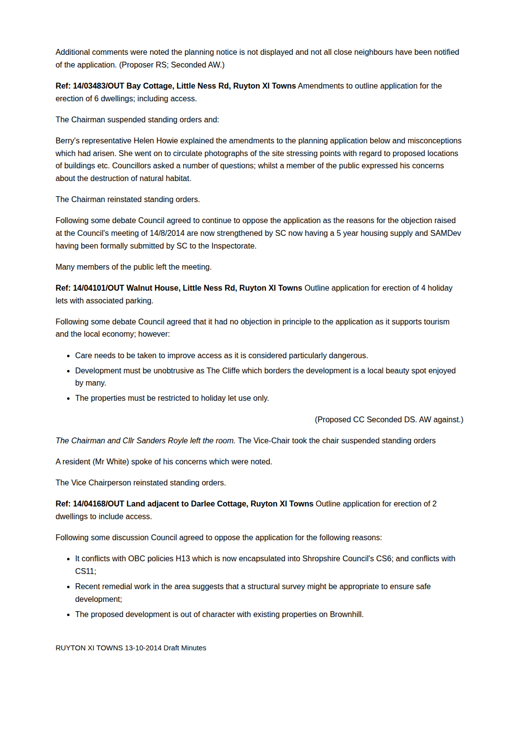Additional comments were noted the planning notice is not displayed and not all close neighbours have been notified of the application. (Proposer RS; Seconded AW.)
Ref: 14/03483/OUT Bay Cottage, Little Ness Rd, Ruyton XI Towns Amendments to outline application for the erection of 6 dwellings; including access.
The Chairman suspended standing orders and:
Berry's representative Helen Howie explained the amendments to the planning application below and misconceptions which had arisen. She went on to circulate photographs of the site stressing points with regard to proposed locations of buildings etc. Councillors asked a number of questions; whilst a member of the public expressed his concerns about the destruction of natural habitat.
The Chairman reinstated standing orders.
Following some debate Council agreed to continue to oppose the application as the reasons for the objection raised at the Council's meeting of 14/8/2014 are now strengthened by SC now having a 5 year housing supply and SAMDev having been formally submitted by SC to the Inspectorate.
Many members of the public left the meeting.
Ref: 14/04101/OUT Walnut House, Little Ness Rd, Ruyton XI Towns Outline application for erection of 4 holiday lets with associated parking.
Following some debate Council agreed that it had no objection in principle to the application as it supports tourism and the local economy; however:
Care needs to be taken to improve access as it is considered particularly dangerous.
Development must be unobtrusive as The Cliffe which borders the development is a local beauty spot enjoyed by many.
The properties must be restricted to holiday let use only.
(Proposed CC Seconded DS. AW against.)
The Chairman and Cllr Sanders Royle left the room. The Vice-Chair took the chair suspended standing orders
A resident (Mr White) spoke of his concerns which were noted.
The Vice Chairperson reinstated standing orders.
Ref: 14/04168/OUT Land adjacent to Darlee Cottage, Ruyton XI Towns Outline application for erection of 2 dwellings to include access.
Following some discussion Council agreed to oppose the application for the following reasons:
It conflicts with OBC policies H13 which is now encapsulated into Shropshire Council's CS6; and conflicts with CS11;
Recent remedial work in the area suggests that a structural survey might be appropriate to ensure safe development;
The proposed development is out of character with existing properties on Brownhill.
RUYTON XI TOWNS 13-10-2014 Draft Minutes